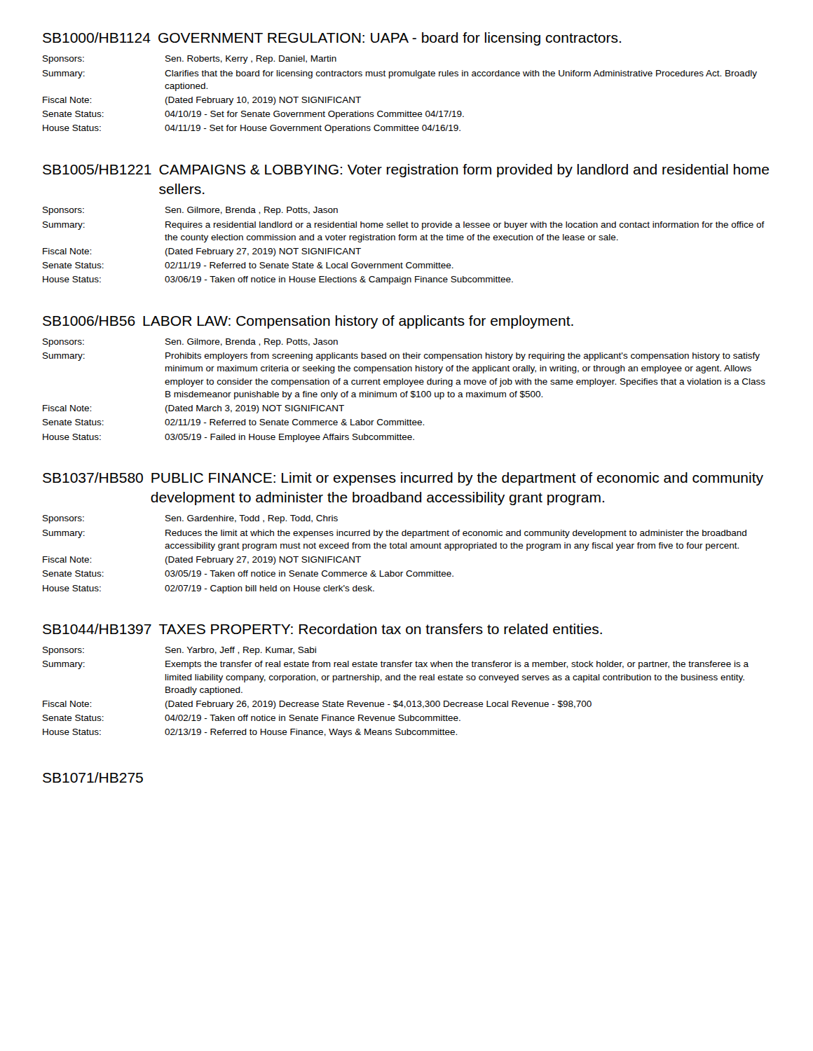SB1000/HB1124
GOVERNMENT REGULATION: UAPA - board for licensing contractors.
| Sponsors: | Sen. Roberts, Kerry , Rep. Daniel, Martin |
| Summary: | Clarifies that the board for licensing contractors must promulgate rules in accordance with the Uniform Administrative Procedures Act. Broadly captioned. |
| Fiscal Note: | (Dated February 10, 2019) NOT SIGNIFICANT |
| Senate Status: | 04/10/19 - Set for Senate Government Operations Committee 04/17/19. |
| House Status: | 04/11/19 - Set for House Government Operations Committee 04/16/19. |
SB1005/HB1221
CAMPAIGNS & LOBBYING: Voter registration form provided by landlord and residential home sellers.
| Sponsors: | Sen. Gilmore, Brenda , Rep. Potts, Jason |
| Summary: | Requires a residential landlord or a residential home sellet to provide a lessee or buyer with the location and contact information for the office of the county election commission and a voter registration form at the time of the execution of the lease or sale. |
| Fiscal Note: | (Dated February 27, 2019) NOT SIGNIFICANT |
| Senate Status: | 02/11/19 - Referred to Senate State & Local Government Committee. |
| House Status: | 03/06/19 - Taken off notice in House Elections & Campaign Finance Subcommittee. |
SB1006/HB56
LABOR LAW: Compensation history of applicants for employment.
| Sponsors: | Sen. Gilmore, Brenda , Rep. Potts, Jason |
| Summary: | Prohibits employers from screening applicants based on their compensation history by requiring the applicant's compensation history to satisfy minimum or maximum criteria or seeking the compensation history of the applicant orally, in writing, or through an employee or agent. Allows employer to consider the compensation of a current employee during a move of job with the same employer. Specifies that a violation is a Class B misdemeanor punishable by a fine only of a minimum of $100 up to a maximum of $500. |
| Fiscal Note: | (Dated March 3, 2019) NOT SIGNIFICANT |
| Senate Status: | 02/11/19 - Referred to Senate Commerce & Labor Committee. |
| House Status: | 03/05/19 - Failed in House Employee Affairs Subcommittee. |
SB1037/HB580
PUBLIC FINANCE: Limit or expenses incurred by the department of economic and community development to administer the broadband accessibility grant program.
| Sponsors: | Sen. Gardenhire, Todd , Rep. Todd, Chris |
| Summary: | Reduces the limit at which the expenses incurred by the department of economic and community development to administer the broadband accessibility grant program must not exceed from the total amount appropriated to the program in any fiscal year from five to four percent. |
| Fiscal Note: | (Dated February 27, 2019) NOT SIGNIFICANT |
| Senate Status: | 03/05/19 - Taken off notice in Senate Commerce & Labor Committee. |
| House Status: | 02/07/19 - Caption bill held on House clerk's desk. |
SB1044/HB1397
TAXES PROPERTY: Recordation tax on transfers to related entities.
| Sponsors: | Sen. Yarbro, Jeff , Rep. Kumar, Sabi |
| Summary: | Exempts the transfer of real estate from real estate transfer tax when the transferor is a member, stock holder, or partner, the transferee is a limited liability company, corporation, or partnership, and the real estate so conveyed serves as a capital contribution to the business entity. Broadly captioned. |
| Fiscal Note: | (Dated February 26, 2019) Decrease State Revenue - $4,013,300 Decrease Local Revenue - $98,700 |
| Senate Status: | 04/02/19 - Taken off notice in Senate Finance Revenue Subcommittee. |
| House Status: | 02/13/19 - Referred to House Finance, Ways & Means Subcommittee. |
SB1071/HB275